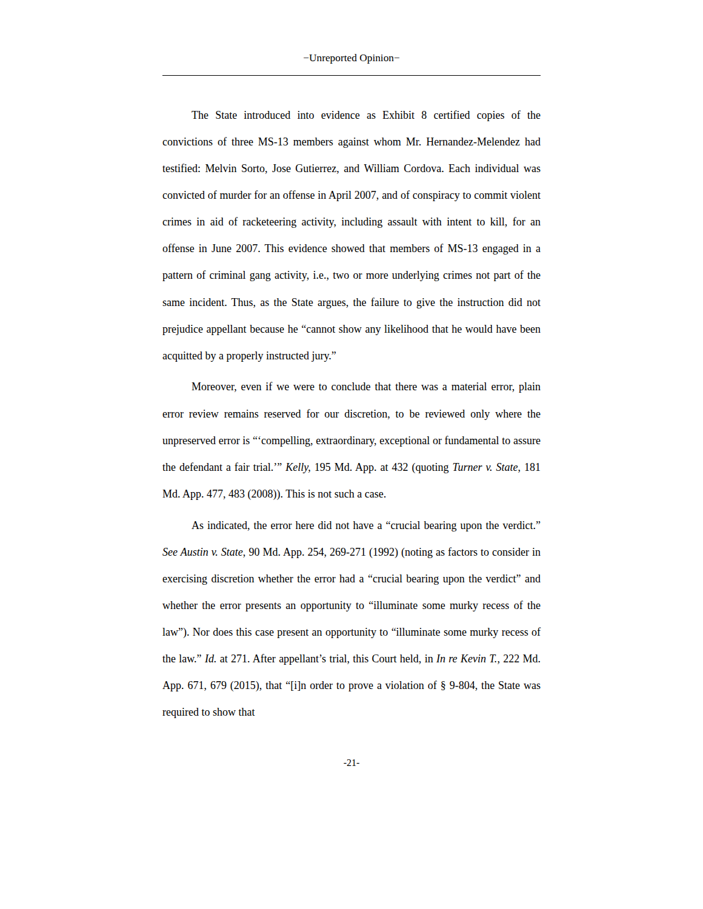−Unreported Opinion−
The State introduced into evidence as Exhibit 8 certified copies of the convictions of three MS-13 members against whom Mr. Hernandez-Melendez had testified: Melvin Sorto, Jose Gutierrez, and William Cordova. Each individual was convicted of murder for an offense in April 2007, and of conspiracy to commit violent crimes in aid of racketeering activity, including assault with intent to kill, for an offense in June 2007. This evidence showed that members of MS-13 engaged in a pattern of criminal gang activity, i.e., two or more underlying crimes not part of the same incident. Thus, as the State argues, the failure to give the instruction did not prejudice appellant because he “cannot show any likelihood that he would have been acquitted by a properly instructed jury.”
Moreover, even if we were to conclude that there was a material error, plain error review remains reserved for our discretion, to be reviewed only where the unpreserved error is “‘compelling, extraordinary, exceptional or fundamental to assure the defendant a fair trial.’” Kelly, 195 Md. App. at 432 (quoting Turner v. State, 181 Md. App. 477, 483 (2008)). This is not such a case.
As indicated, the error here did not have a “crucial bearing upon the verdict.” See Austin v. State, 90 Md. App. 254, 269-271 (1992) (noting as factors to consider in exercising discretion whether the error had a “crucial bearing upon the verdict” and whether the error presents an opportunity to “illuminate some murky recess of the law”). Nor does this case present an opportunity to “illuminate some murky recess of the law.” Id. at 271. After appellant’s trial, this Court held, in In re Kevin T., 222 Md. App. 671, 679 (2015), that “[i]n order to prove a violation of § 9-804, the State was required to show that
-21-